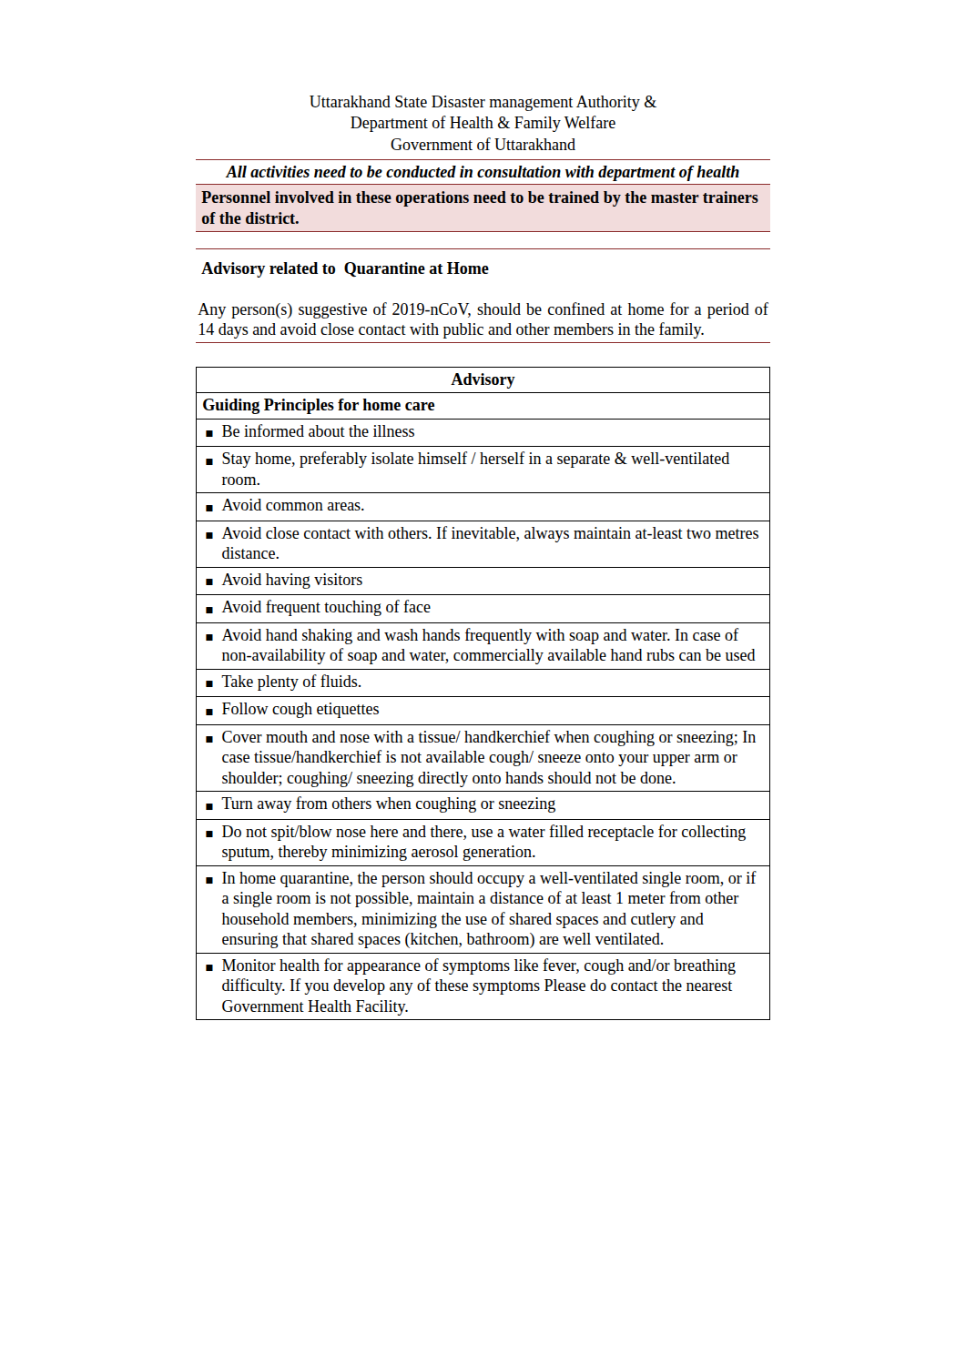Uttarakhand State Disaster management Authority &
Department of Health & Family Welfare
Government of Uttarakhand
All activities need to be conducted in consultation with department of health
Personnel involved in these operations need to be trained by the master trainers of the district.
Advisory related to Quarantine at Home
Any person(s) suggestive of 2019-nCoV, should be confined at home for a period of 14 days and avoid close contact with public and other members in the family.
| Advisory |
| --- |
| Guiding Principles for home care |
| ■ Be informed about the illness |
| ■ Stay home, preferably isolate himself / herself in a separate & well-ventilated room. |
| ■ Avoid common areas. |
| ■ Avoid close contact with others. If inevitable, always maintain at-least two metres distance. |
| ■ Avoid having visitors |
| ■ Avoid frequent touching of face |
| ■ Avoid hand shaking and wash hands frequently with soap and water. In case of non-availability of soap and water, commercially available hand rubs can be used |
| ■ Take plenty of fluids. |
| ■ Follow cough etiquettes |
| ■ Cover mouth and nose with a tissue/ handkerchief when coughing or sneezing; In case tissue/handkerchief is not available cough/ sneeze onto your upper arm or shoulder; coughing/ sneezing directly onto hands should not be done. |
| ■ Turn away from others when coughing or sneezing |
| ■ Do not spit/blow nose here and there, use a water filled receptacle for collecting sputum, thereby minimizing aerosol generation. |
| ■ In home quarantine, the person should occupy a well-ventilated single room, or if a single room is not possible, maintain a distance of at least 1 meter from other household members, minimizing the use of shared spaces and cutlery and ensuring that shared spaces (kitchen, bathroom) are well ventilated. |
| ■ Monitor health for appearance of symptoms like fever, cough and/or breathing difficulty. If you develop any of these symptoms Please do contact the nearest Government Health Facility. |